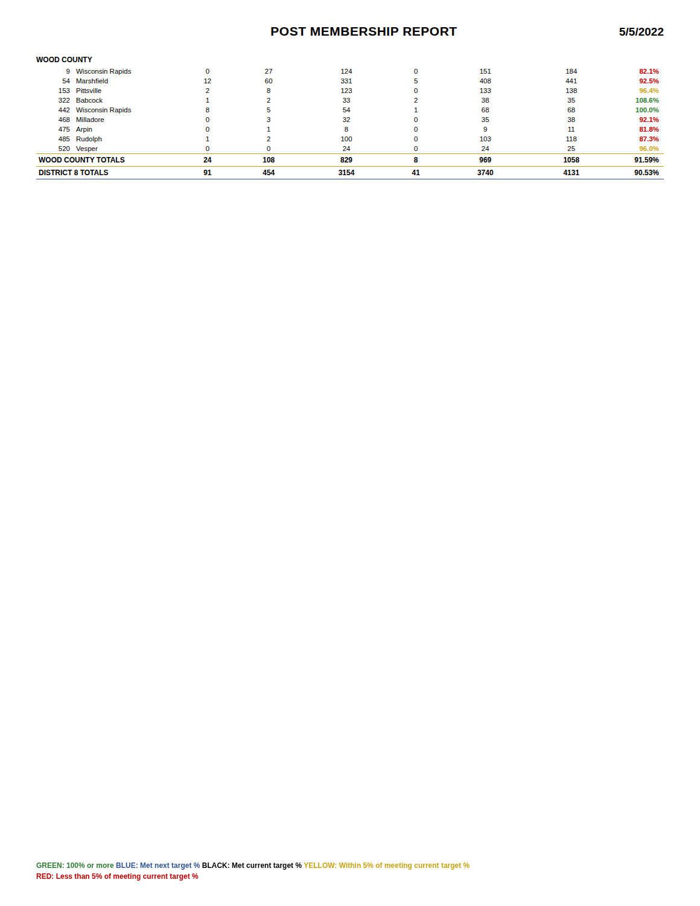POST MEMBERSHIP REPORT
5/5/2022
WOOD COUNTY
| 9 | Wisconsin Rapids | 0 | 27 | 124 | 0 | 151 | 184 | 82.1% |
| 54 | Marshfield | 12 | 60 | 331 | 5 | 408 | 441 | 92.5% |
| 153 | Pittsville | 2 | 8 | 123 | 0 | 133 | 138 | 96.4% |
| 322 | Babcock | 1 | 2 | 33 | 2 | 38 | 35 | 108.6% |
| 442 | Wisconsin Rapids | 8 | 5 | 54 | 1 | 68 | 68 | 100.0% |
| 468 | Milladore | 0 | 3 | 32 | 0 | 35 | 38 | 92.1% |
| 475 | Arpin | 0 | 1 | 8 | 0 | 9 | 11 | 81.8% |
| 485 | Rudolph | 1 | 2 | 100 | 0 | 103 | 118 | 87.3% |
| 520 | Vesper | 0 | 0 | 24 | 0 | 24 | 25 | 96.0% |
| WOOD COUNTY TOTALS | 24 | 108 | 829 | 8 | 969 | 1058 | 91.59% |
| DISTRICT 8 TOTALS | 91 | 454 | 3154 | 41 | 3740 | 4131 | 90.53% |
GREEN: 100% or more BLUE: Met next target % BLACK: Met current target % YELLOW: Within 5% of meeting current target %
RED: Less than 5% of meeting current target %